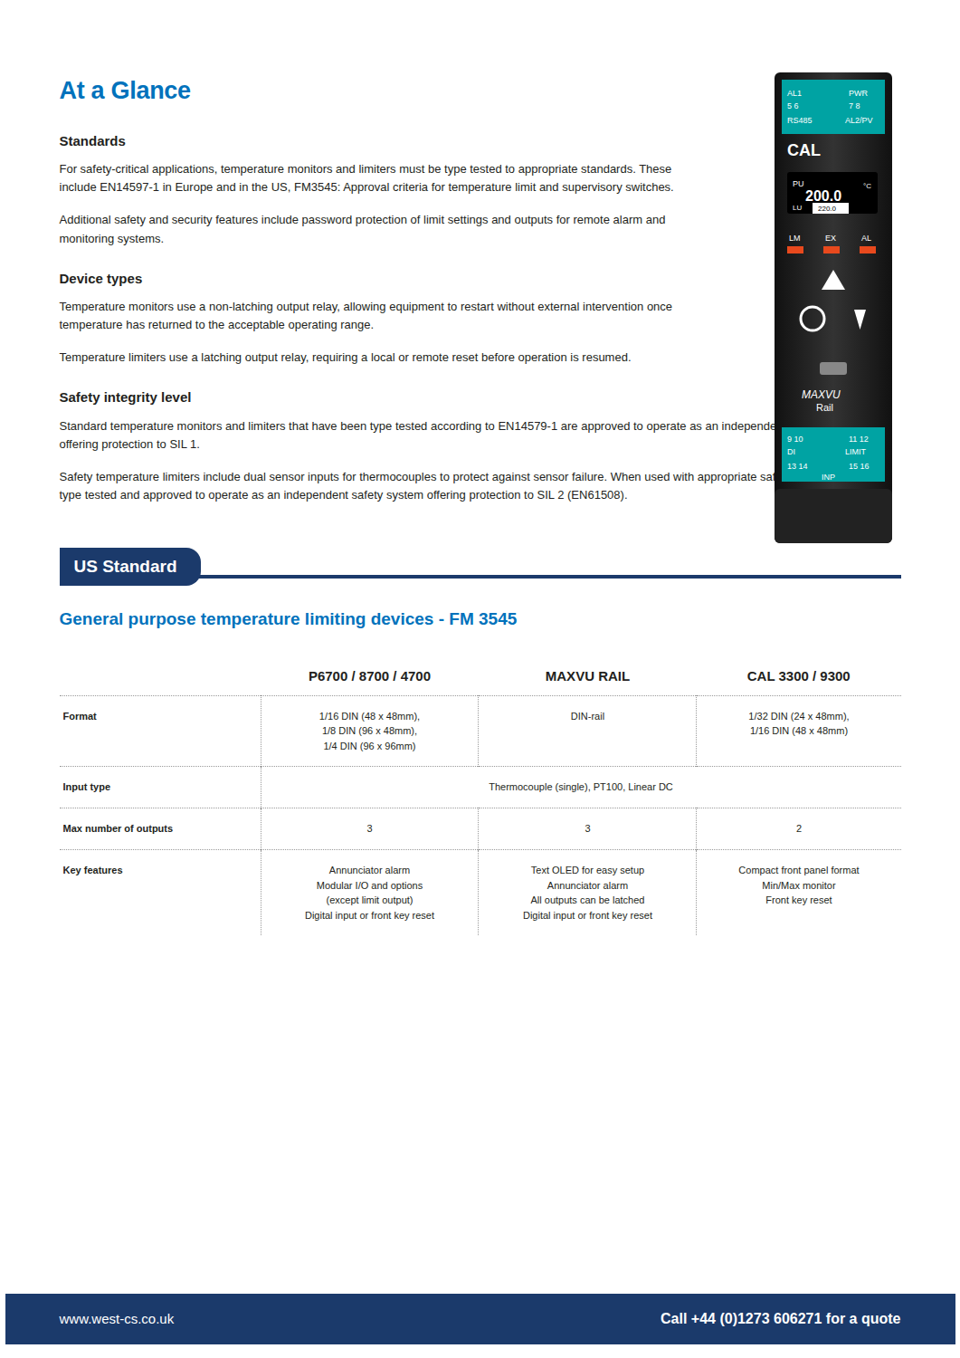At a Glance
Standards
For safety-critical applications, temperature monitors and limiters must be type tested to appropriate standards. These include EN14597-1 in Europe and in the US, FM3545: Approval criteria for temperature limit and supervisory switches.
Additional safety and security features include password protection of limit settings and outputs for remote alarm and monitoring systems.
Device types
Temperature monitors use a non-latching output relay, allowing equipment to restart without external intervention once temperature has returned to the acceptable operating range.
Temperature limiters use a latching output relay, requiring a local or remote reset before operation is resumed.
Safety integrity level
Standard temperature monitors and limiters that have been type tested according to EN14579-1 are approved to operate as an independent safety system offering protection to SIL 1.
Safety temperature limiters include dual sensor inputs for thermocouples to protect against sensor failure. When used with appropriate safety sensors, they are type tested and approved to operate as an independent safety system offering protection to SIL 2 (EN61508).
US Standard
General purpose temperature limiting devices - FM 3545
| | P6700 / 8700 / 4700 | MAXVU RAIL | CAL 3300 / 9300 |
| --- | --- | --- | --- |
| Format | 1/16 DIN (48 x 48mm), 1/8 DIN (96 x 48mm), 1/4 DIN (96 x 96mm) | DIN-rail | 1/32 DIN (24 x 48mm), 1/16 DIN (48 x 48mm) |
| Input type | Thermocouple (single), PT100, Linear DC |
| Max number of outputs | 3 | 3 | 2 |
| Key features | Annunciator alarm Modular I/O and options (except limit output) Digital input or front key reset | Text OLED for easy setup Annunciator alarm All outputs can be latched Digital input or front key reset | Compact front panel format Min/Max monitor Front key reset |
www.west-cs.co.uk Call +44 (0)1273 606271 for a quote